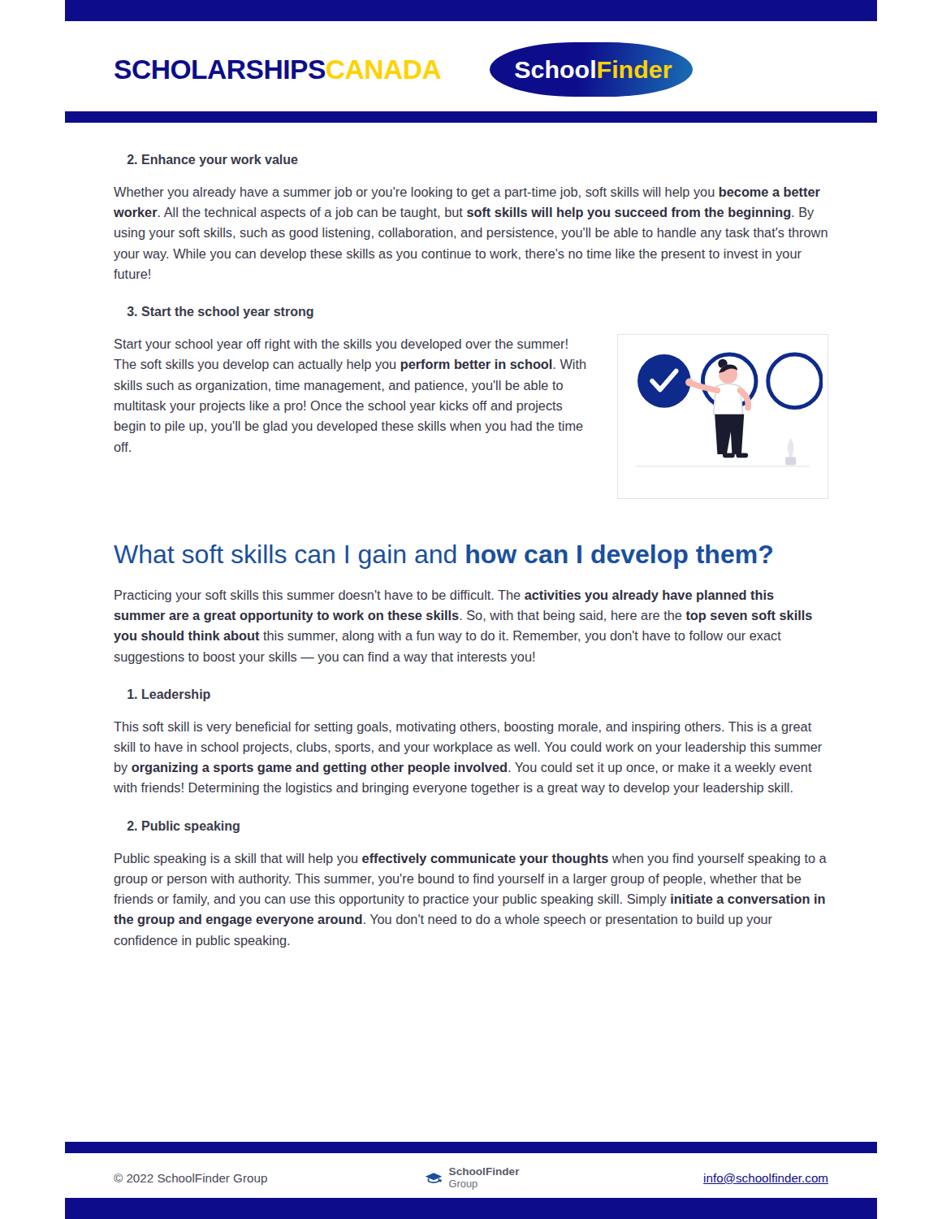SCHOLARSHIPS CANADA
School Finder
Enhance your work value
Whether you already have a summer job or you're looking to get a part-time job, soft skills will help you become a better worker. All the technical aspects of a job can be taught, but soft skills will help you succeed from the beginning. By using your soft skills, such as good listening, collaboration, and persistence, you'll be able to handle any task that's thrown your way. While you can develop these skills as you continue to work, there's no time like the present to invest in your future!
Start the school year strong
Start your school year off right with the skills you developed over the summer! The soft skills you develop can actually help you perform better in school. With skills such as organization, time management, and patience, you'll be able to multitask your projects like a pro! Once the school year kicks off and projects begin to pile up, you'll be glad you developed these skills when you had the time off.
What soft skills can I gain and how can I develop them?
Practicing your soft skills this summer doesn't have to be difficult. The activities you already have planned this summer are a great opportunity to work on these skills. So, with that being said, here are the top seven soft skills you should think about this summer, along with a fun way to do it. Remember, you don't have to follow our exact suggestions to boost your skills — you can find a way that interests you!
Leadership
This soft skill is very beneficial for setting goals, motivating others, boosting morale, and inspiring others. This is a great skill to have in school projects, clubs, sports, and your workplace as well. You could work on your leadership this summer by organizing a sports game and getting other people involved. You could set it up once, or make it a weekly event with friends! Determining the logistics and bringing everyone together is a great way to develop your leadership skill.
Public speaking
Public speaking is a skill that will help you effectively communicate your thoughts when you find yourself speaking to a group or person with authority. This summer, you're bound to find yourself in a larger group of people, whether that be friends or family, and you can use this opportunity to practice your public speaking skill. Simply initiate a conversation in the group and engage everyone around. You don't need to do a whole speech or presentation to build up your confidence in public speaking.
© 2022 SchoolFinder Group
SchoolFinder Group
info@schoolfinder.com